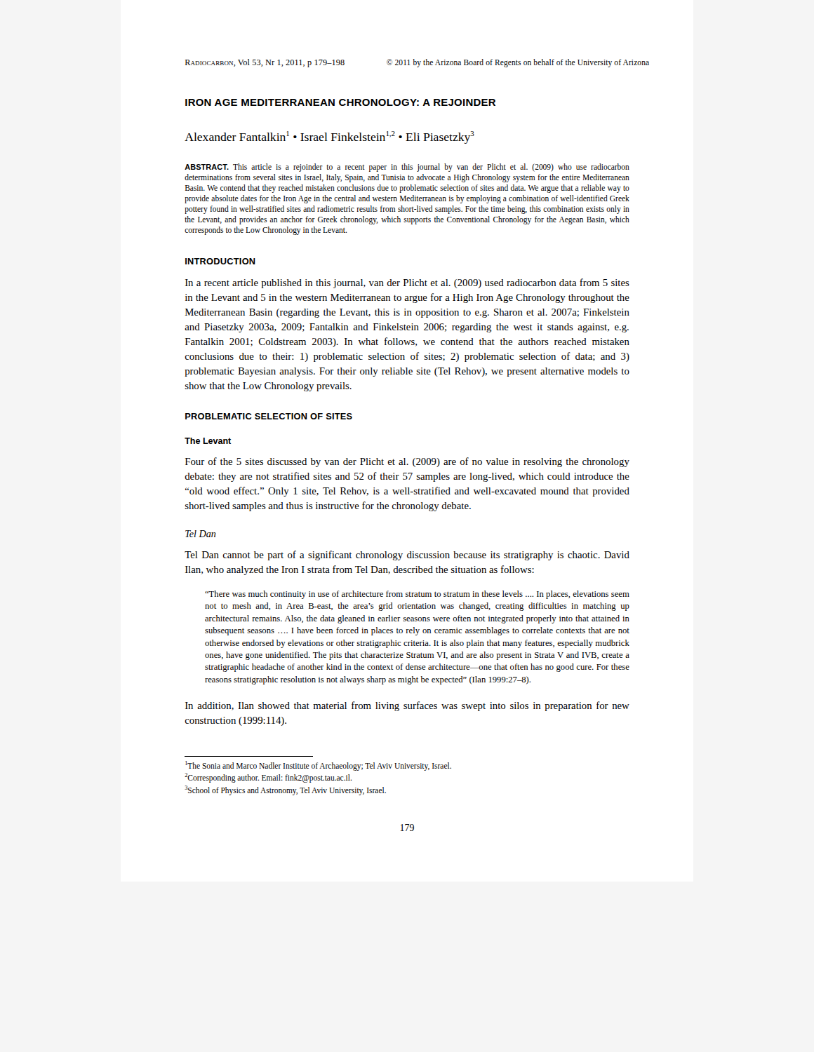Radiocarbon, Vol 53, Nr 1, 2011, p 179–198 © 2011 by the Arizona Board of Regents on behalf of the University of Arizona
IRON AGE MEDITERRANEAN CHRONOLOGY: A REJOINDER
Alexander Fantalkin1 • Israel Finkelstein1,2 • Eli Piasetzky3
ABSTRACT. This article is a rejoinder to a recent paper in this journal by van der Plicht et al. (2009) who use radiocarbon determinations from several sites in Israel, Italy, Spain, and Tunisia to advocate a High Chronology system for the entire Mediterranean Basin. We contend that they reached mistaken conclusions due to problematic selection of sites and data. We argue that a reliable way to provide absolute dates for the Iron Age in the central and western Mediterranean is by employing a combination of well-identified Greek pottery found in well-stratified sites and radiometric results from short-lived samples. For the time being, this combination exists only in the Levant, and provides an anchor for Greek chronology, which supports the Conventional Chronology for the Aegean Basin, which corresponds to the Low Chronology in the Levant.
INTRODUCTION
In a recent article published in this journal, van der Plicht et al. (2009) used radiocarbon data from 5 sites in the Levant and 5 in the western Mediterranean to argue for a High Iron Age Chronology throughout the Mediterranean Basin (regarding the Levant, this is in opposition to e.g. Sharon et al. 2007a; Finkelstein and Piasetzky 2003a, 2009; Fantalkin and Finkelstein 2006; regarding the west it stands against, e.g. Fantalkin 2001; Coldstream 2003). In what follows, we contend that the authors reached mistaken conclusions due to their: 1) problematic selection of sites; 2) problematic selection of data; and 3) problematic Bayesian analysis. For their only reliable site (Tel Rehov), we present alternative models to show that the Low Chronology prevails.
PROBLEMATIC SELECTION OF SITES
The Levant
Four of the 5 sites discussed by van der Plicht et al. (2009) are of no value in resolving the chronology debate: they are not stratified sites and 52 of their 57 samples are long-lived, which could introduce the “old wood effect.” Only 1 site, Tel Rehov, is a well-stratified and well-excavated mound that provided short-lived samples and thus is instructive for the chronology debate.
Tel Dan
Tel Dan cannot be part of a significant chronology discussion because its stratigraphy is chaotic. David Ilan, who analyzed the Iron I strata from Tel Dan, described the situation as follows:
“There was much continuity in use of architecture from stratum to stratum in these levels .... In places, elevations seem not to mesh and, in Area B-east, the area’s grid orientation was changed, creating difficulties in matching up architectural remains. Also, the data gleaned in earlier seasons were often not integrated properly into that attained in subsequent seasons …. I have been forced in places to rely on ceramic assemblages to correlate contexts that are not otherwise endorsed by elevations or other stratigraphic criteria. It is also plain that many features, especially mudbrick ones, have gone unidentified. The pits that characterize Stratum VI, and are also present in Strata V and IVB, create a stratigraphic headache of another kind in the context of dense architecture—one that often has no good cure. For these reasons stratigraphic resolution is not always sharp as might be expected” (Ilan 1999:27–8).
In addition, Ilan showed that material from living surfaces was swept into silos in preparation for new construction (1999:114).
1The Sonia and Marco Nadler Institute of Archaeology; Tel Aviv University, Israel.
2Corresponding author. Email: fink2@post.tau.ac.il.
3School of Physics and Astronomy, Tel Aviv University, Israel.
179